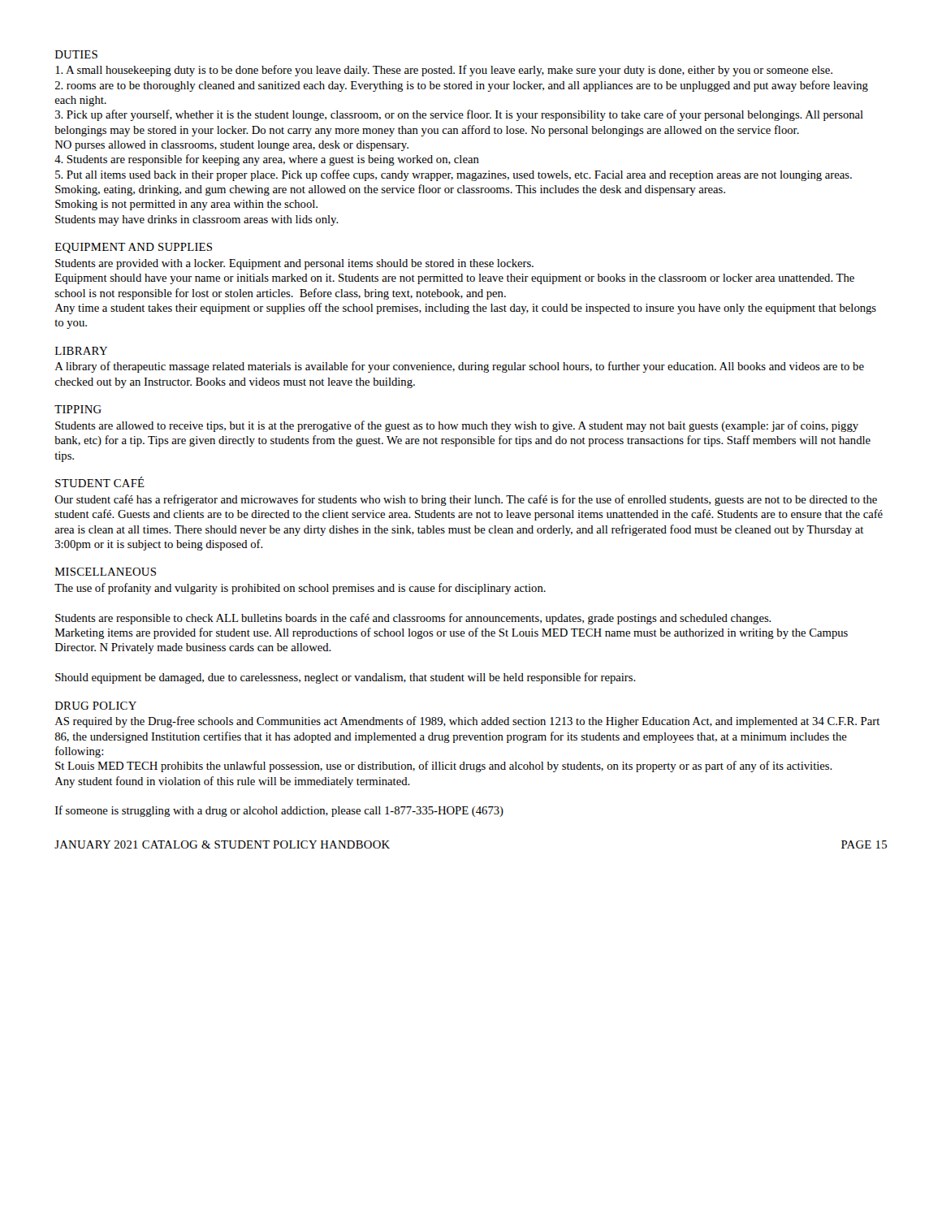DUTIES
1. A small housekeeping duty is to be done before you leave daily. These are posted. If you leave early, make sure your duty is done, either by you or someone else.
2. rooms are to be thoroughly cleaned and sanitized each day. Everything is to be stored in your locker, and all appliances are to be unplugged and put away before leaving each night.
3. Pick up after yourself, whether it is the student lounge, classroom, or on the service floor. It is your responsibility to take care of your personal belongings. All personal belongings may be stored in your locker. Do not carry any more money than you can afford to lose. No personal belongings are allowed on the service floor.
NO purses allowed in classrooms, student lounge area, desk or dispensary.
4. Students are responsible for keeping any area, where a guest is being worked on, clean
5. Put all items used back in their proper place. Pick up coffee cups, candy wrapper, magazines, used towels, etc. Facial area and reception areas are not lounging areas. Smoking, eating, drinking, and gum chewing are not allowed on the service floor or classrooms. This includes the desk and dispensary areas.
Smoking is not permitted in any area within the school.
Students may have drinks in classroom areas with lids only.
EQUIPMENT AND SUPPLIES
Students are provided with a locker. Equipment and personal items should be stored in these lockers.
Equipment should have your name or initials marked on it. Students are not permitted to leave their equipment or books in the classroom or locker area unattended. The school is not responsible for lost or stolen articles. Before class, bring text, notebook, and pen.
Any time a student takes their equipment or supplies off the school premises, including the last day, it could be inspected to insure you have only the equipment that belongs to you.
LIBRARY
A library of therapeutic massage related materials is available for your convenience, during regular school hours, to further your education. All books and videos are to be checked out by an Instructor. Books and videos must not leave the building.
TIPPING
Students are allowed to receive tips, but it is at the prerogative of the guest as to how much they wish to give. A student may not bait guests (example: jar of coins, piggy bank, etc) for a tip. Tips are given directly to students from the guest. We are not responsible for tips and do not process transactions for tips. Staff members will not handle tips.
STUDENT CAFÉ
Our student café has a refrigerator and microwaves for students who wish to bring their lunch. The café is for the use of enrolled students, guests are not to be directed to the student café. Guests and clients are to be directed to the client service area. Students are not to leave personal items unattended in the café. Students are to ensure that the café area is clean at all times. There should never be any dirty dishes in the sink, tables must be clean and orderly, and all refrigerated food must be cleaned out by Thursday at 3:00pm or it is subject to being disposed of.
MISCELLANEOUS
The use of profanity and vulgarity is prohibited on school premises and is cause for disciplinary action.
Students are responsible to check ALL bulletins boards in the café and classrooms for announcements, updates, grade postings and scheduled changes.
Marketing items are provided for student use. All reproductions of school logos or use of the St Louis MED TECH name must be authorized in writing by the Campus Director. N Privately made business cards can be allowed.
Should equipment be damaged, due to carelessness, neglect or vandalism, that student will be held responsible for repairs.
DRUG POLICY
AS required by the Drug-free schools and Communities act Amendments of 1989, which added section 1213 to the Higher Education Act, and implemented at 34 C.F.R. Part 86, the undersigned Institution certifies that it has adopted and implemented a drug prevention program for its students and employees that, at a minimum includes the following:
St Louis MED TECH prohibits the unlawful possession, use or distribution, of illicit drugs and alcohol by students, on its property or as part of any of its activities.
Any student found in violation of this rule will be immediately terminated.
If someone is struggling with a drug or alcohol addiction, please call 1-877-335-HOPE (4673)
JANUARY 2021 CATALOG & STUDENT POLICY HANDBOOK PAGE 15